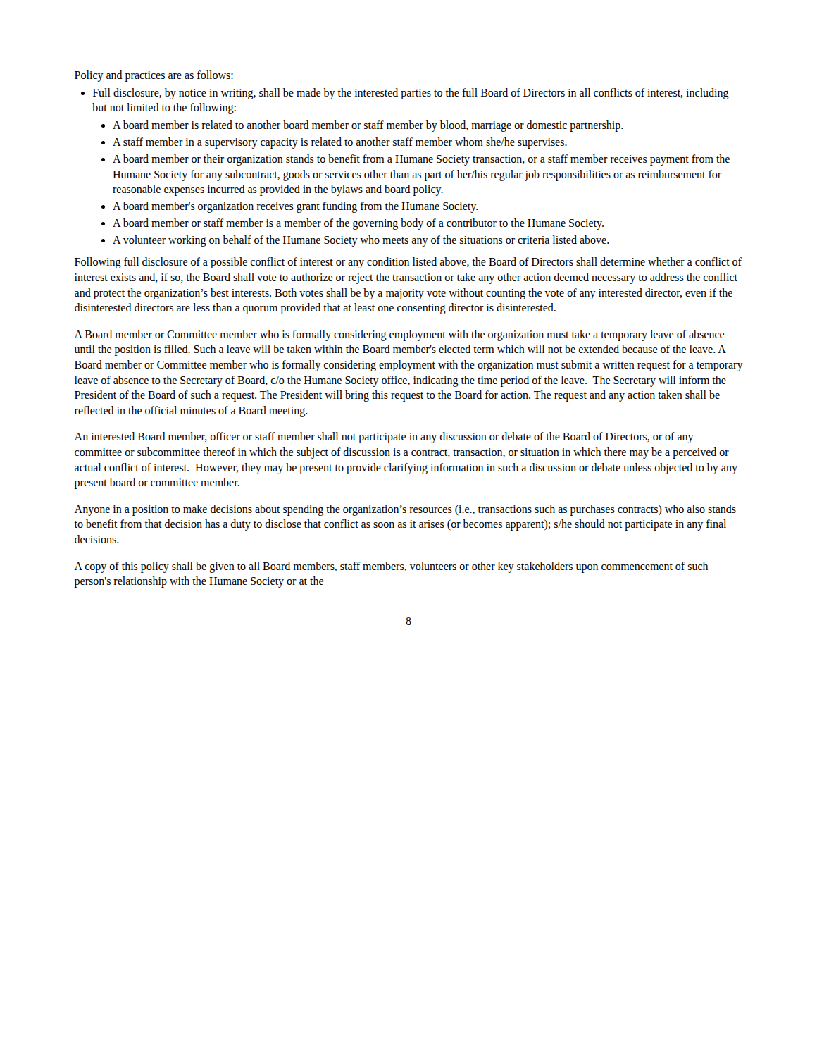Policy and practices are as follows:
Full disclosure, by notice in writing, shall be made by the interested parties to the full Board of Directors in all conflicts of interest, including but not limited to the following:
A board member is related to another board member or staff member by blood, marriage or domestic partnership.
A staff member in a supervisory capacity is related to another staff member whom she/he supervises.
A board member or their organization stands to benefit from a Humane Society transaction, or a staff member receives payment from the Humane Society for any subcontract, goods or services other than as part of her/his regular job responsibilities or as reimbursement for reasonable expenses incurred as provided in the bylaws and board policy.
A board member's organization receives grant funding from the Humane Society.
A board member or staff member is a member of the governing body of a contributor to the Humane Society.
A volunteer working on behalf of the Humane Society who meets any of the situations or criteria listed above.
Following full disclosure of a possible conflict of interest or any condition listed above, the Board of Directors shall determine whether a conflict of interest exists and, if so, the Board shall vote to authorize or reject the transaction or take any other action deemed necessary to address the conflict and protect the organization’s best interests. Both votes shall be by a majority vote without counting the vote of any interested director, even if the disinterested directors are less than a quorum provided that at least one consenting director is disinterested.
A Board member or Committee member who is formally considering employment with the organization must take a temporary leave of absence until the position is filled. Such a leave will be taken within the Board member's elected term which will not be extended because of the leave. A Board member or Committee member who is formally considering employment with the organization must submit a written request for a temporary leave of absence to the Secretary of Board, c/o the Humane Society office, indicating the time period of the leave. The Secretary will inform the President of the Board of such a request. The President will bring this request to the Board for action. The request and any action taken shall be reflected in the official minutes of a Board meeting.
An interested Board member, officer or staff member shall not participate in any discussion or debate of the Board of Directors, or of any committee or subcommittee thereof in which the subject of discussion is a contract, transaction, or situation in which there may be a perceived or actual conflict of interest. However, they may be present to provide clarifying information in such a discussion or debate unless objected to by any present board or committee member.
Anyone in a position to make decisions about spending the organization’s resources (i.e., transactions such as purchases contracts) who also stands to benefit from that decision has a duty to disclose that conflict as soon as it arises (or becomes apparent); s/he should not participate in any final decisions.
A copy of this policy shall be given to all Board members, staff members, volunteers or other key stakeholders upon commencement of such person's relationship with the Humane Society or at the
8